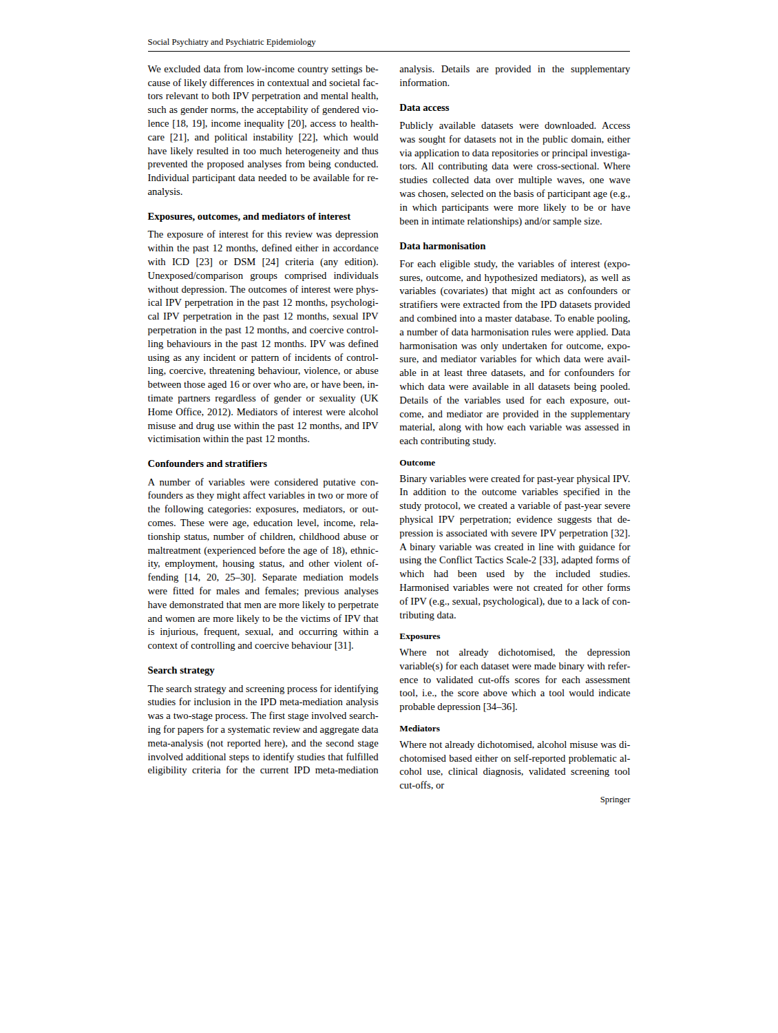Social Psychiatry and Psychiatric Epidemiology
We excluded data from low-income country settings because of likely differences in contextual and societal factors relevant to both IPV perpetration and mental health, such as gender norms, the acceptability of gendered violence [18, 19], income inequality [20], access to healthcare [21], and political instability [22], which would have likely resulted in too much heterogeneity and thus prevented the proposed analyses from being conducted. Individual participant data needed to be available for re-analysis.
Exposures, outcomes, and mediators of interest
The exposure of interest for this review was depression within the past 12 months, defined either in accordance with ICD [23] or DSM [24] criteria (any edition). Unexposed/comparison groups comprised individuals without depression. The outcomes of interest were physical IPV perpetration in the past 12 months, psychological IPV perpetration in the past 12 months, sexual IPV perpetration in the past 12 months, and coercive controlling behaviours in the past 12 months. IPV was defined using as any incident or pattern of incidents of controlling, coercive, threatening behaviour, violence, or abuse between those aged 16 or over who are, or have been, intimate partners regardless of gender or sexuality (UK Home Office, 2012). Mediators of interest were alcohol misuse and drug use within the past 12 months, and IPV victimisation within the past 12 months.
Confounders and stratifiers
A number of variables were considered putative confounders as they might affect variables in two or more of the following categories: exposures, mediators, or outcomes. These were age, education level, income, relationship status, number of children, childhood abuse or maltreatment (experienced before the age of 18), ethnicity, employment, housing status, and other violent offending [14, 20, 25–30]. Separate mediation models were fitted for males and females; previous analyses have demonstrated that men are more likely to perpetrate and women are more likely to be the victims of IPV that is injurious, frequent, sexual, and occurring within a context of controlling and coercive behaviour [31].
Search strategy
The search strategy and screening process for identifying studies for inclusion in the IPD meta-mediation analysis was a two-stage process. The first stage involved searching for papers for a systematic review and aggregate data meta-analysis (not reported here), and the second stage involved additional steps to identify studies that fulfilled eligibility criteria for the current IPD meta-mediation analysis. Details are provided in the supplementary information.
Data access
Publicly available datasets were downloaded. Access was sought for datasets not in the public domain, either via application to data repositories or principal investigators. All contributing data were cross-sectional. Where studies collected data over multiple waves, one wave was chosen, selected on the basis of participant age (e.g., in which participants were more likely to be or have been in intimate relationships) and/or sample size.
Data harmonisation
For each eligible study, the variables of interest (exposures, outcome, and hypothesized mediators), as well as variables (covariates) that might act as confounders or stratifiers were extracted from the IPD datasets provided and combined into a master database. To enable pooling, a number of data harmonisation rules were applied. Data harmonisation was only undertaken for outcome, exposure, and mediator variables for which data were available in at least three datasets, and for confounders for which data were available in all datasets being pooled. Details of the variables used for each exposure, outcome, and mediator are provided in the supplementary material, along with how each variable was assessed in each contributing study.
Outcome
Binary variables were created for past-year physical IPV. In addition to the outcome variables specified in the study protocol, we created a variable of past-year severe physical IPV perpetration; evidence suggests that depression is associated with severe IPV perpetration [32]. A binary variable was created in line with guidance for using the Conflict Tactics Scale-2 [33], adapted forms of which had been used by the included studies. Harmonised variables were not created for other forms of IPV (e.g., sexual, psychological), due to a lack of contributing data.
Exposures
Where not already dichotomised, the depression variable(s) for each dataset were made binary with reference to validated cut-offs scores for each assessment tool, i.e., the score above which a tool would indicate probable depression [34–36].
Mediators
Where not already dichotomised, alcohol misuse was dichotomised based either on self-reported problematic alcohol use, clinical diagnosis, validated screening tool cut-offs, or
Springer